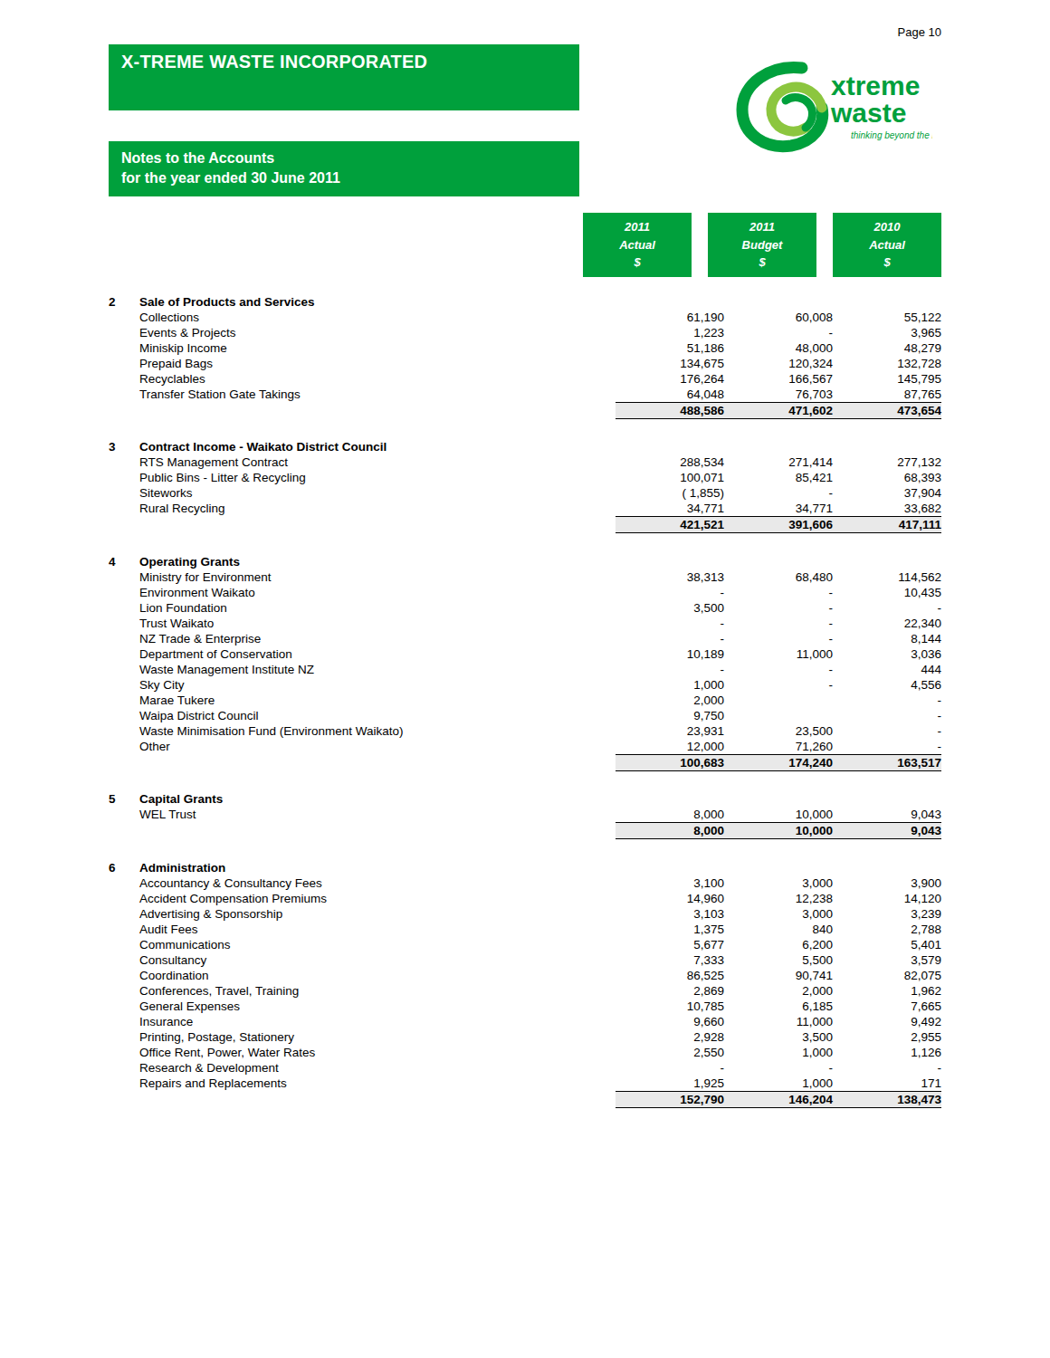Page 10
X-TREME WASTE INCORPORATED
Notes to the Accounts
for the year ended 30 June 2011
xtreme waste thinking beyond the bin
2011
Actual
$
2011
Budget
$
2010
Actual
$
| 2 | Sale of Products and Services | | | |
| | Collections | 61,190 | 60,008 | 55,122 |
| | Events & Projects | 1,223 | - | 3,965 |
| | Miniskip Income | 51,186 | 48,000 | 48,279 |
| | Prepaid Bags | 134,675 | 120,324 | 132,728 |
| | Recyclables | 176,264 | 166,567 | 145,795 |
| | Transfer Station Gate Takings | 64,048 | 76,703 | 87,765 |
| | | 488,586 | 471,602 | 473,654 |
| 3 | Contract Income - Waikato District Council | | | |
| | RTS Management Contract | 288,534 | 271,414 | 277,132 |
| | Public Bins - Litter & Recycling | 100,071 | 85,421 | 68,393 |
| | Siteworks | ( 1,855) | - | 37,904 |
| | Rural Recycling | 34,771 | 34,771 | 33,682 |
| | | 421,521 | 391,606 | 417,111 |
| 4 | Operating Grants | | | |
| | Ministry for Environment | 38,313 | 68,480 | 114,562 |
| | Environment Waikato | - | - | 10,435 |
| | Lion Foundation | 3,500 | - | - |
| | Trust Waikato | - | - | 22,340 |
| | NZ Trade & Enterprise | - | - | 8,144 |
| | Department of Conservation | 10,189 | 11,000 | 3,036 |
| | Waste Management Institute NZ | - | - | 444 |
| | Sky City | 1,000 | - | 4,556 |
| | Marae Tukere | 2,000 | | - |
| | Waipa District Council | 9,750 | | - |
| | Waste Minimisation Fund (Environment Waikato) | 23,931 | 23,500 | - |
| | Other | 12,000 | 71,260 | - |
| | | 100,683 | 174,240 | 163,517 |
| 5 | Capital Grants | | | |
| | WEL Trust | 8,000 | 10,000 | 9,043 |
| | | 8,000 | 10,000 | 9,043 |
| 6 | Administration | | | |
| | Accountancy & Consultancy Fees | 3,100 | 3,000 | 3,900 |
| | Accident Compensation Premiums | 14,960 | 12,238 | 14,120 |
| | Advertising & Sponsorship | 3,103 | 3,000 | 3,239 |
| | Audit Fees | 1,375 | 840 | 2,788 |
| | Communications | 5,677 | 6,200 | 5,401 |
| | Consultancy | 7,333 | 5,500 | 3,579 |
| | Coordination | 86,525 | 90,741 | 82,075 |
| | Conferences, Travel, Training | 2,869 | 2,000 | 1,962 |
| | General Expenses | 10,785 | 6,185 | 7,665 |
| | Insurance | 9,660 | 11,000 | 9,492 |
| | Printing, Postage, Stationery | 2,928 | 3,500 | 2,955 |
| | Office Rent, Power, Water Rates | 2,550 | 1,000 | 1,126 |
| | Research & Development | - | - | - |
| | Repairs and Replacements | 1,925 | 1,000 | 171 |
| | | 152,790 | 146,204 | 138,473 |